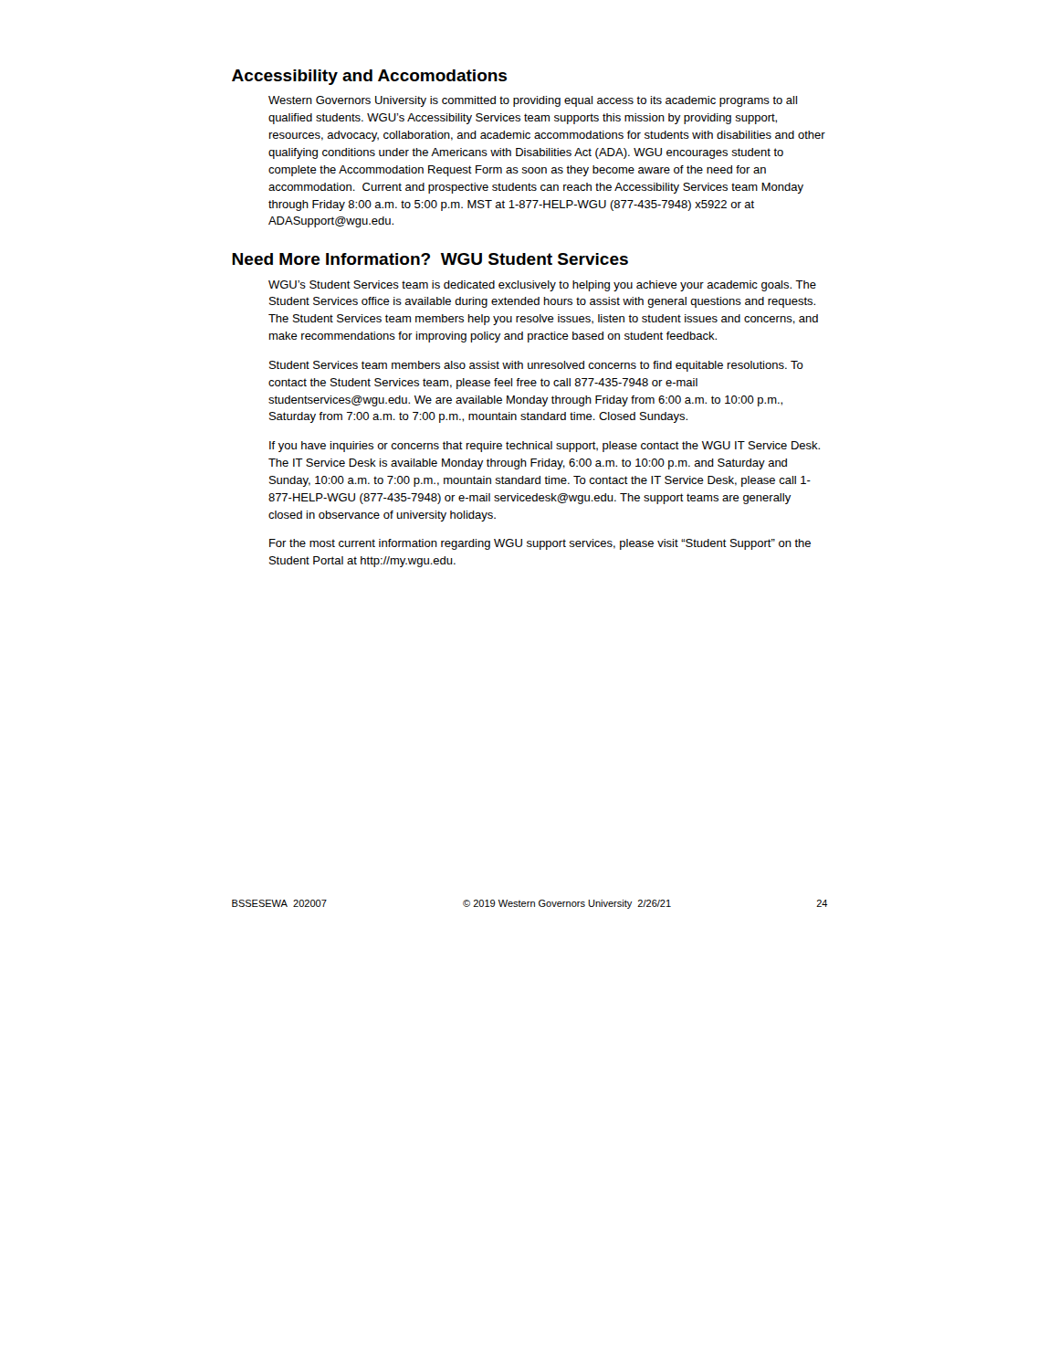Accessibility and Accomodations
Western Governors University is committed to providing equal access to its academic programs to all qualified students. WGU’s Accessibility Services team supports this mission by providing support, resources, advocacy, collaboration, and academic accommodations for students with disabilities and other qualifying conditions under the Americans with Disabilities Act (ADA). WGU encourages student to complete the Accommodation Request Form as soon as they become aware of the need for an accommodation. Current and prospective students can reach the Accessibility Services team Monday through Friday 8:00 a.m. to 5:00 p.m. MST at 1-877-HELP-WGU (877-435-7948) x5922 or at ADASupport@wgu.edu.
Need More Information? WGU Student Services
WGU’s Student Services team is dedicated exclusively to helping you achieve your academic goals. The Student Services office is available during extended hours to assist with general questions and requests. The Student Services team members help you resolve issues, listen to student issues and concerns, and make recommendations for improving policy and practice based on student feedback.
Student Services team members also assist with unresolved concerns to find equitable resolutions. To contact the Student Services team, please feel free to call 877-435-7948 or e-mail studentservices@wgu.edu. We are available Monday through Friday from 6:00 a.m. to 10:00 p.m., Saturday from 7:00 a.m. to 7:00 p.m., mountain standard time. Closed Sundays.
If you have inquiries or concerns that require technical support, please contact the WGU IT Service Desk. The IT Service Desk is available Monday through Friday, 6:00 a.m. to 10:00 p.m. and Saturday and Sunday, 10:00 a.m. to 7:00 p.m., mountain standard time. To contact the IT Service Desk, please call 1-877-HELP-WGU (877-435-7948) or e-mail servicedesk@wgu.edu. The support teams are generally closed in observance of university holidays.
For the most current information regarding WGU support services, please visit “Student Support” on the Student Portal at http://my.wgu.edu.
BSSESEWA 202007
© 2019 Western Governors University 2/26/21
24